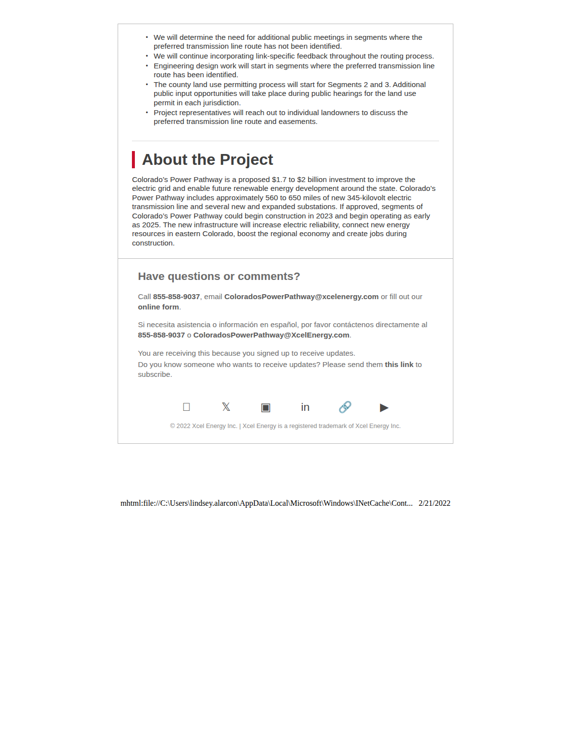We will determine the need for additional public meetings in segments where the preferred transmission line route has not been identified.
We will continue incorporating link-specific feedback throughout the routing process.
Engineering design work will start in segments where the preferred transmission line route has been identified.
The county land use permitting process will start for Segments 2 and 3. Additional public input opportunities will take place during public hearings for the land use permit in each jurisdiction.
Project representatives will reach out to individual landowners to discuss the preferred transmission line route and easements.
About the Project
Colorado’s Power Pathway is a proposed $1.7 to $2 billion investment to improve the electric grid and enable future renewable energy development around the state. Colorado’s Power Pathway includes approximately 560 to 650 miles of new 345-kilovolt electric transmission line and several new and expanded substations. If approved, segments of Colorado’s Power Pathway could begin construction in 2023 and begin operating as early as 2025. The new infrastructure will increase electric reliability, connect new energy resources in eastern Colorado, boost the regional economy and create jobs during construction.
Have questions or comments?
Call 855-858-9037, email ColoradosPowerPathway@xcelenergy.com or fill out our online form.
Si necesita asistencia o información en español, por favor contáctenos directamente al 855-858-9037 o ColoradosPowerPathway@XcelEnergy.com.
You are receiving this because you signed up to receive updates.
Do you know someone who wants to receive updates? Please send them this link to subscribe.
 𝕏 ▣ in 🔗 ▶
© 2022 Xcel Energy Inc. | Xcel Energy is a registered trademark of Xcel Energy Inc.
mhtml:file://C:\Users\lindsey.alarcon\AppData\Local\Microsoft\Windows\INetCache\Cont... 2/21/2022